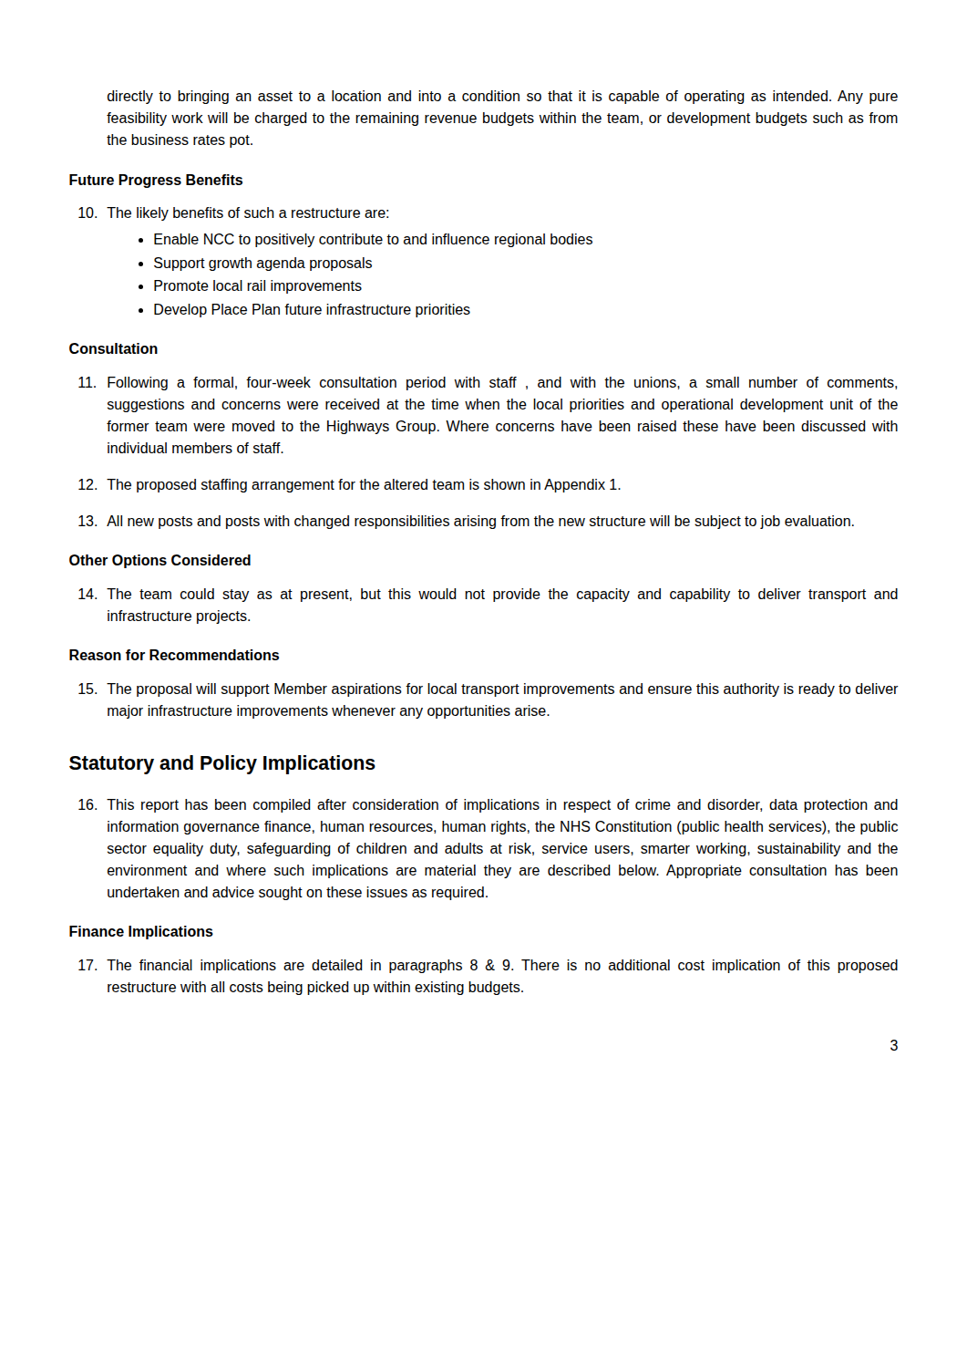directly to bringing an asset to a location and into a condition so that it is capable of operating as intended. Any pure feasibility work will be charged to the remaining revenue budgets within the team, or development budgets such as from the business rates pot.
Future Progress Benefits
The likely benefits of such a restructure are:
Enable NCC to positively contribute to and influence regional bodies
Support growth agenda proposals
Promote local rail improvements
Develop Place Plan future infrastructure priorities
Consultation
Following a formal, four-week consultation period with staff , and with the unions, a small number of comments, suggestions and concerns were received at the time when the local priorities and operational development unit of the former team were moved to the Highways Group. Where concerns have been raised these have been discussed with individual members of staff.
The proposed staffing arrangement for the altered team is shown in Appendix 1.
All new posts and posts with changed responsibilities arising from the new structure will be subject to job evaluation.
Other Options Considered
The team could stay as at present, but this would not provide the capacity and capability to deliver transport and infrastructure projects.
Reason for Recommendations
The proposal will support Member aspirations for local transport improvements and ensure this authority is ready to deliver major infrastructure improvements whenever any opportunities arise.
Statutory and Policy Implications
This report has been compiled after consideration of implications in respect of crime and disorder, data protection and information governance finance, human resources, human rights, the NHS Constitution (public health services), the public sector equality duty, safeguarding of children and adults at risk, service users, smarter working, sustainability and the environment and where such implications are material they are described below. Appropriate consultation has been undertaken and advice sought on these issues as required.
Finance Implications
The financial implications are detailed in paragraphs 8 & 9. There is no additional cost implication of this proposed restructure with all costs being picked up within existing budgets.
3